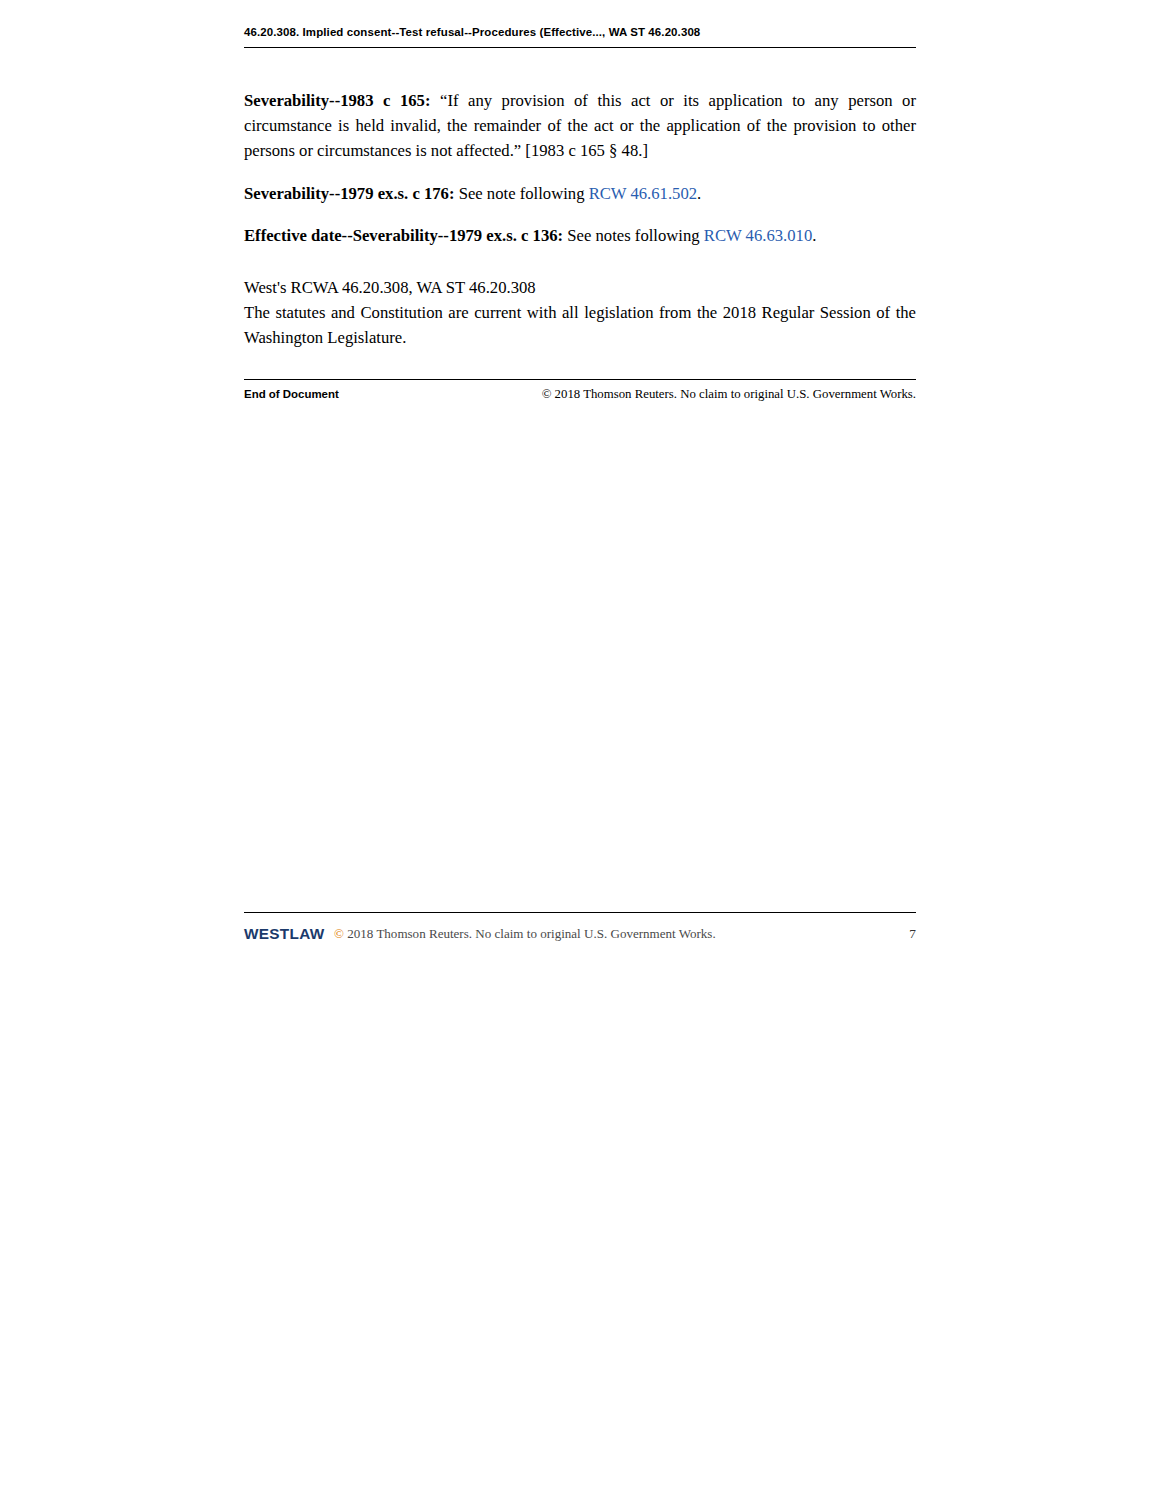46.20.308. Implied consent--Test refusal--Procedures (Effective..., WA ST 46.20.308
Severability--1983 c 165: “If any provision of this act or its application to any person or circumstance is held invalid, the remainder of the act or the application of the provision to other persons or circumstances is not affected.” [1983 c 165 § 48.]
Severability--1979 ex.s. c 176: See note following RCW 46.61.502.
Effective date--Severability--1979 ex.s. c 136: See notes following RCW 46.63.010.
West's RCWA 46.20.308, WA ST 46.20.308
The statutes and Constitution are current with all legislation from the 2018 Regular Session of the Washington Legislature.
End of Document © 2018 Thomson Reuters. No claim to original U.S. Government Works.
WESTLAW © 2018 Thomson Reuters. No claim to original U.S. Government Works. 7